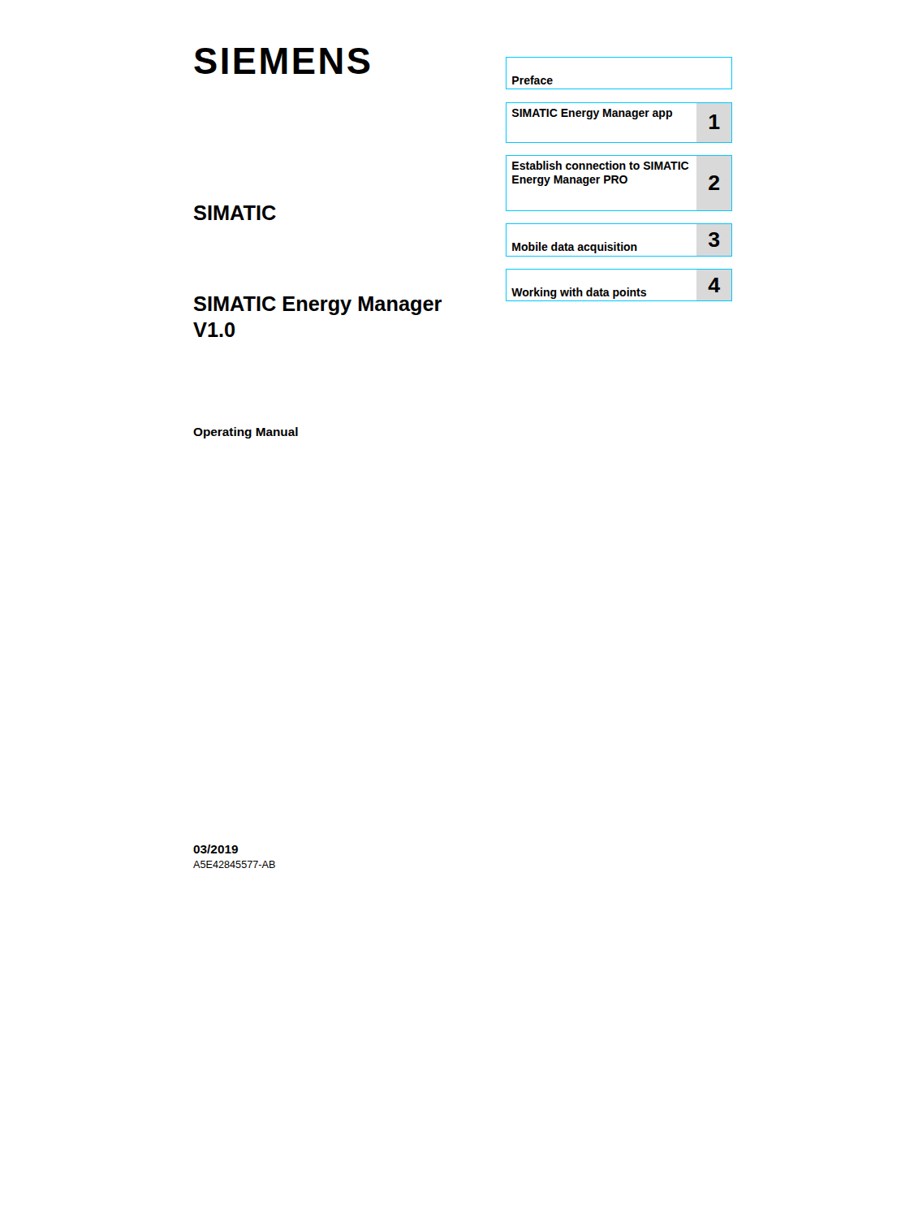SIEMENS
SIMATIC
SIMATIC Energy Manager V1.0
Operating Manual
Preface
SIMATIC Energy Manager app
1
Establish connection to SIMATIC Energy Manager PRO
2
Mobile data acquisition
3
Working with data points
4
03/2019
A5E42845577-AB